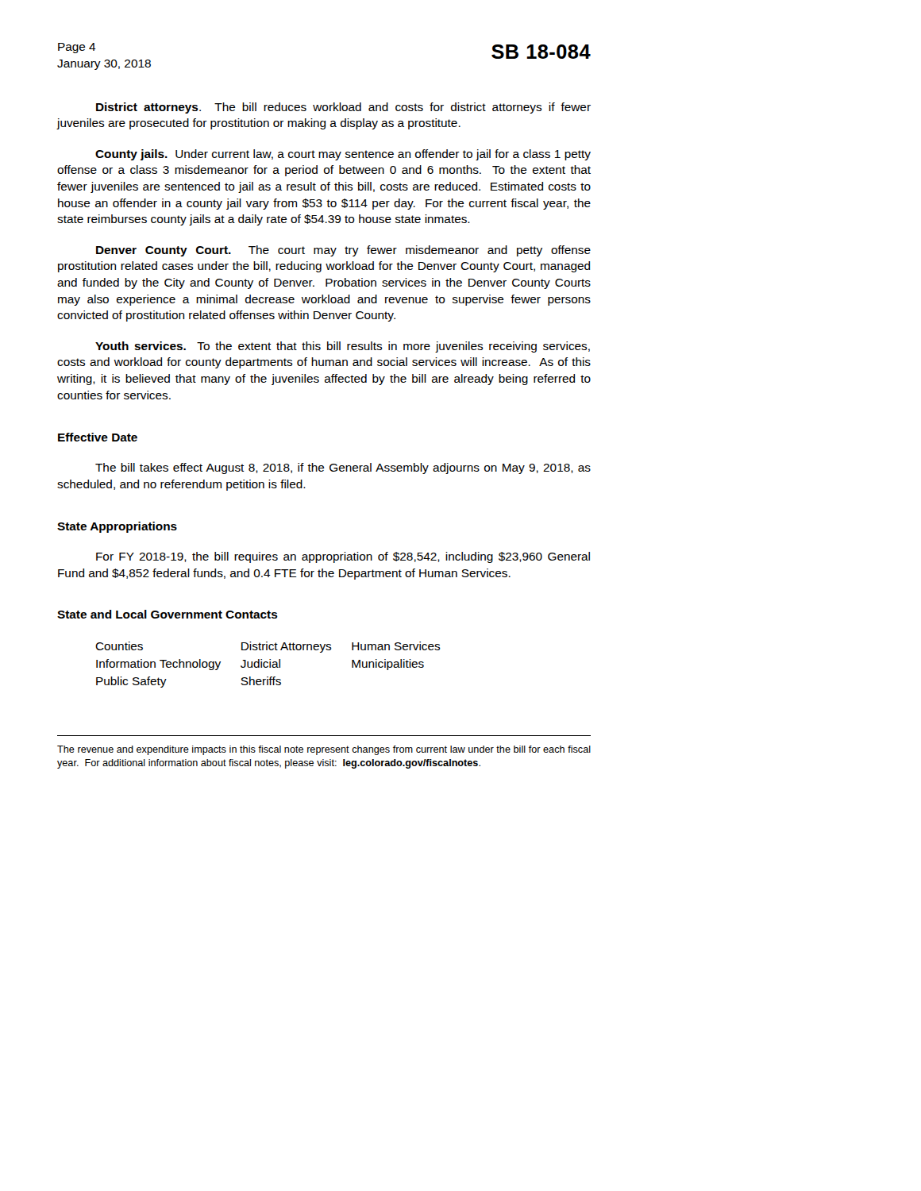Page 4
January 30, 2018
SB 18-084
District attorneys. The bill reduces workload and costs for district attorneys if fewer juveniles are prosecuted for prostitution or making a display as a prostitute.
County jails. Under current law, a court may sentence an offender to jail for a class 1 petty offense or a class 3 misdemeanor for a period of between 0 and 6 months. To the extent that fewer juveniles are sentenced to jail as a result of this bill, costs are reduced. Estimated costs to house an offender in a county jail vary from $53 to $114 per day. For the current fiscal year, the state reimburses county jails at a daily rate of $54.39 to house state inmates.
Denver County Court. The court may try fewer misdemeanor and petty offense prostitution related cases under the bill, reducing workload for the Denver County Court, managed and funded by the City and County of Denver. Probation services in the Denver County Courts may also experience a minimal decrease workload and revenue to supervise fewer persons convicted of prostitution related offenses within Denver County.
Youth services. To the extent that this bill results in more juveniles receiving services, costs and workload for county departments of human and social services will increase. As of this writing, it is believed that many of the juveniles affected by the bill are already being referred to counties for services.
Effective Date
The bill takes effect August 8, 2018, if the General Assembly adjourns on May 9, 2018, as scheduled, and no referendum petition is filed.
State Appropriations
For FY 2018-19, the bill requires an appropriation of $28,542, including $23,960 General Fund and $4,852 federal funds, and 0.4 FTE for the Department of Human Services.
State and Local Government Contacts
| Counties | District Attorneys | Human Services |
| Information Technology | Judicial | Municipalities |
| Public Safety | Sheriffs | |
The revenue and expenditure impacts in this fiscal note represent changes from current law under the bill for each fiscal year. For additional information about fiscal notes, please visit: leg.colorado.gov/fiscalnotes.